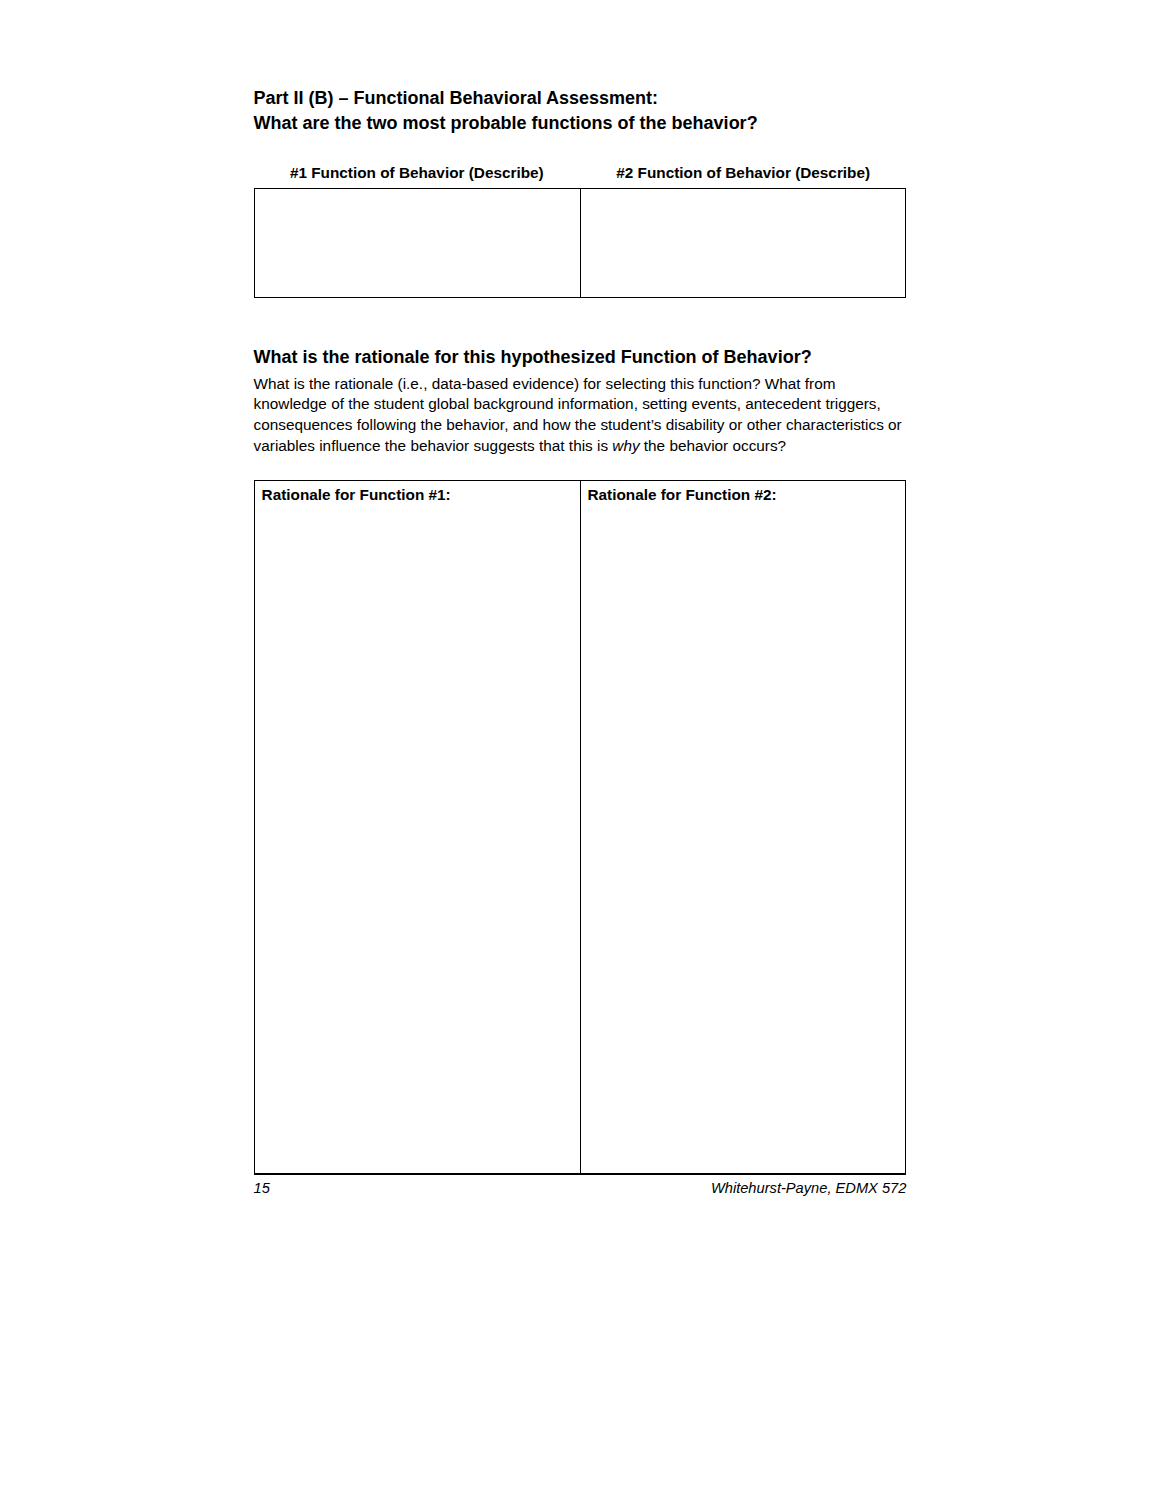Part II (B) – Functional Behavioral Assessment:
What are the two most probable functions of the behavior?
#1 Function of Behavior (Describe)
#2 Function of Behavior (Describe)
What is the rationale for this hypothesized Function of Behavior?
What is the rationale (i.e., data-based evidence) for selecting this function? What from knowledge of the student global background information, setting events, antecedent triggers, consequences following the behavior, and how the student’s disability or other characteristics or variables influence the behavior suggests that this is why the behavior occurs?
| Rationale for Function #1: | Rationale for Function #2: |
15 Whitehurst-Payne, EDMX 572